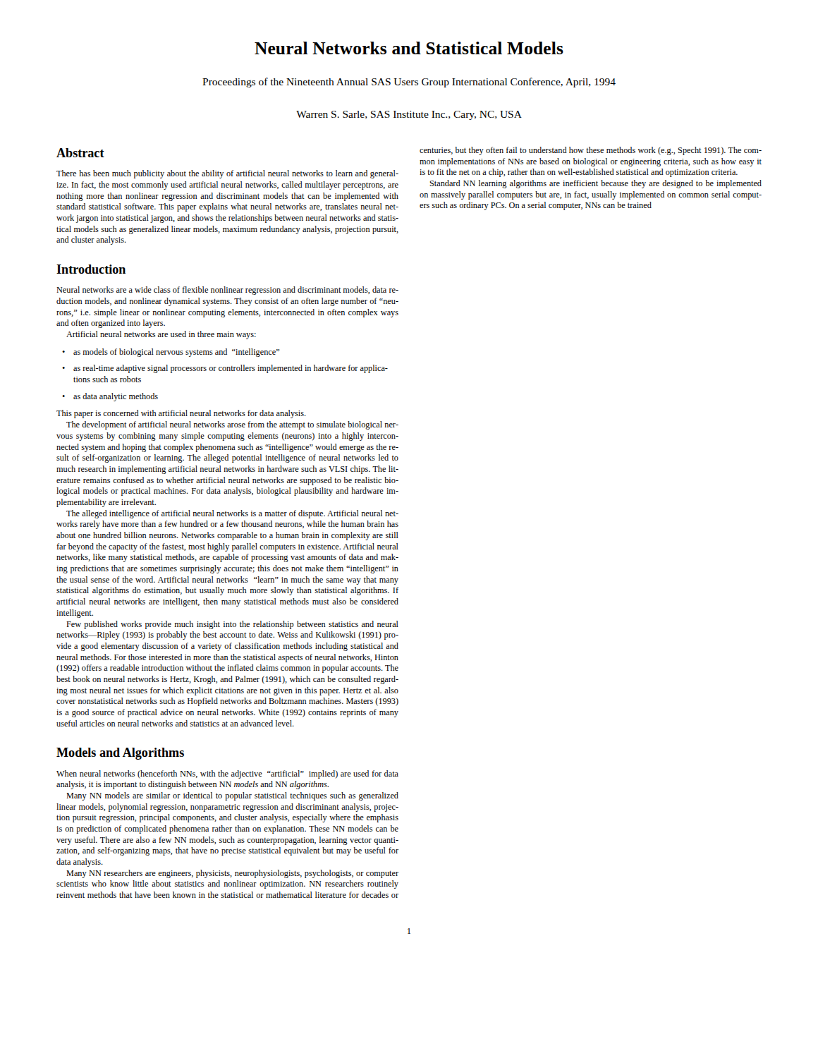Neural Networks and Statistical Models
Proceedings of the Nineteenth Annual SAS Users Group International Conference, April, 1994
Warren S. Sarle, SAS Institute Inc., Cary, NC, USA
Abstract
There has been much publicity about the ability of artificial neural networks to learn and generalize. In fact, the most commonly used artificial neural networks, called multilayer perceptrons, are nothing more than nonlinear regression and discriminant models that can be implemented with standard statistical software. This paper explains what neural networks are, translates neural network jargon into statistical jargon, and shows the relationships between neural networks and statistical models such as generalized linear models, maximum redundancy analysis, projection pursuit, and cluster analysis.
Introduction
Neural networks are a wide class of flexible nonlinear regression and discriminant models, data reduction models, and nonlinear dynamical systems. They consist of an often large number of “neurons,” i.e. simple linear or nonlinear computing elements, interconnected in often complex ways and often organized into layers.
Artificial neural networks are used in three main ways:
as models of biological nervous systems and “intelligence”
as real-time adaptive signal processors or controllers implemented in hardware for applications such as robots
as data analytic methods
This paper is concerned with artificial neural networks for data analysis.
The development of artificial neural networks arose from the attempt to simulate biological nervous systems by combining many simple computing elements (neurons) into a highly interconnected system and hoping that complex phenomena such as “intelligence” would emerge as the result of self-organization or learning. The alleged potential intelligence of neural networks led to much research in implementing artificial neural networks in hardware such as VLSI chips. The literature remains confused as to whether artificial neural networks are supposed to be realistic biological models or practical machines. For data analysis, biological plausibility and hardware implementability are irrelevant.
The alleged intelligence of artificial neural networks is a matter of dispute. Artificial neural networks rarely have more than a few hundred or a few thousand neurons, while the human brain has about one hundred billion neurons. Networks comparable to a human brain in complexity are still far beyond the capacity of the fastest, most highly parallel computers in existence. Artificial neural networks, like many statistical methods, are capable of processing vast amounts of data and making predictions that are sometimes surprisingly accurate; this does not make them “intelligent” in the usual sense of the word. Artificial neural networks “learn” in much the same way that many statistical algorithms do estimation, but usually much more slowly than statistical algorithms. If artificial neural networks are intelligent, then many statistical methods must also be considered intelligent.
Few published works provide much insight into the relationship between statistics and neural networks—Ripley (1993) is probably the best account to date. Weiss and Kulikowski (1991) provide a good elementary discussion of a variety of classification methods including statistical and neural methods. For those interested in more than the statistical aspects of neural networks, Hinton (1992) offers a readable introduction without the inflated claims common in popular accounts. The best book on neural networks is Hertz, Krogh, and Palmer (1991), which can be consulted regarding most neural net issues for which explicit citations are not given in this paper. Hertz et al. also cover nonstatistical networks such as Hopfield networks and Boltzmann machines. Masters (1993) is a good source of practical advice on neural networks. White (1992) contains reprints of many useful articles on neural networks and statistics at an advanced level.
Models and Algorithms
When neural networks (henceforth NNs, with the adjective “artificial” implied) are used for data analysis, it is important to distinguish between NN models and NN algorithms.
Many NN models are similar or identical to popular statistical techniques such as generalized linear models, polynomial regression, nonparametric regression and discriminant analysis, projection pursuit regression, principal components, and cluster analysis, especially where the emphasis is on prediction of complicated phenomena rather than on explanation. These NN models can be very useful. There are also a few NN models, such as counterpropagation, learning vector quantization, and self-organizing maps, that have no precise statistical equivalent but may be useful for data analysis.
Many NN researchers are engineers, physicists, neurophysiologists, psychologists, or computer scientists who know little about statistics and nonlinear optimization. NN researchers routinely reinvent methods that have been known in the statistical or mathematical literature for decades or centuries, but they often fail to understand how these methods work (e.g., Specht 1991). The common implementations of NNs are based on biological or engineering criteria, such as how easy it is to fit the net on a chip, rather than on well-established statistical and optimization criteria.
Standard NN learning algorithms are inefficient because they are designed to be implemented on massively parallel computers but are, in fact, usually implemented on common serial computers such as ordinary PCs. On a serial computer, NNs can be trained
1